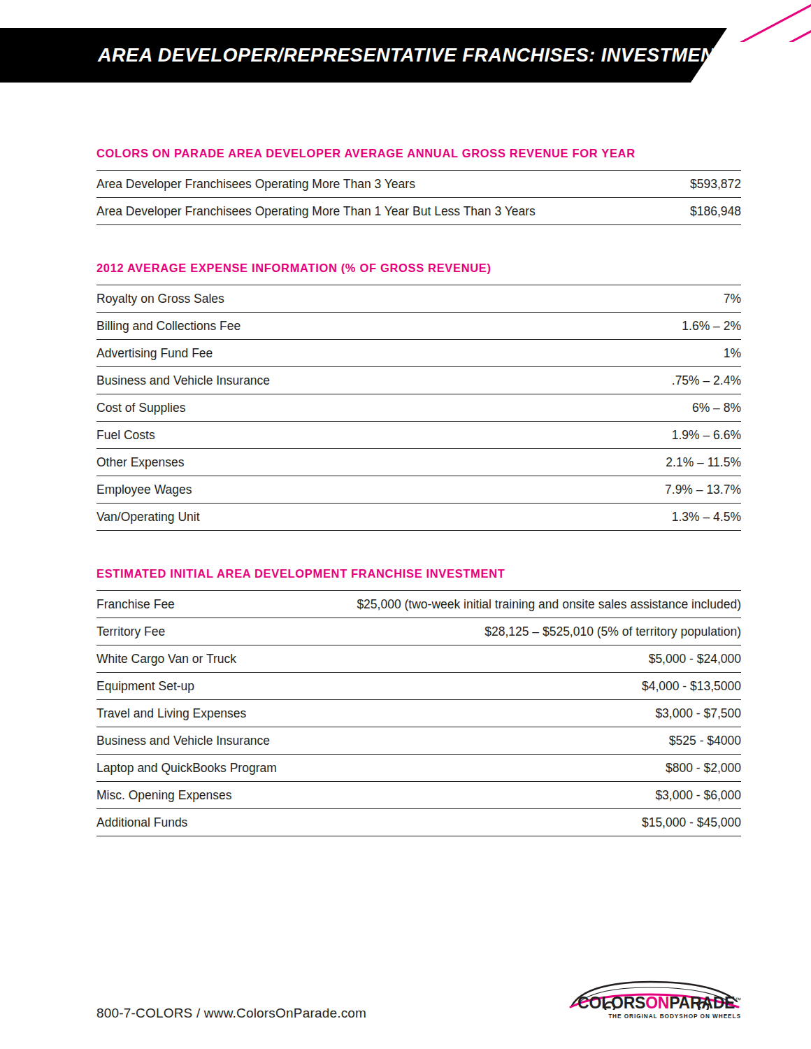Area Developer/Representative Franchises: Investment
Colors on Parade Area Developer Average Annual Gross Revenue for Year
| Area Developer Franchisees Operating More Than 3 Years | $593,872 |
| Area Developer Franchisees Operating More Than 1 Year But Less Than 3 Years | $186,948 |
2012 Average Expense Information (% of Gross Revenue)
| Royalty on Gross Sales | 7% |
| Billing and Collections Fee | 1.6% – 2% |
| Advertising Fund Fee | 1% |
| Business and Vehicle Insurance | .75% – 2.4% |
| Cost of Supplies | 6% – 8% |
| Fuel Costs | 1.9% – 6.6% |
| Other Expenses | 2.1% – 11.5% |
| Employee Wages | 7.9% – 13.7% |
| Van/Operating Unit | 1.3% – 4.5% |
Estimated Initial Area Development Franchise Investment
| Franchise Fee | $25,000 (two-week initial training and onsite sales assistance included) |
| Territory Fee | $28,125 – $525,010 (5% of territory population) |
| White Cargo Van or Truck | $5,000 - $24,000 |
| Equipment Set-up | $4,000 - $13,5000 |
| Travel and Living Expenses | $3,000 - $7,500 |
| Business and Vehicle Insurance | $525 - $4000 |
| Laptop and QuickBooks Program | $800 - $2,000 |
| Misc. Opening Expenses | $3,000 - $6,000 |
| Additional Funds | $15,000 - $45,000 |
800-7-COLORS / www.ColorsOnParade.com
COLORSONPARADE™
The Original Bodyshop on Wheels